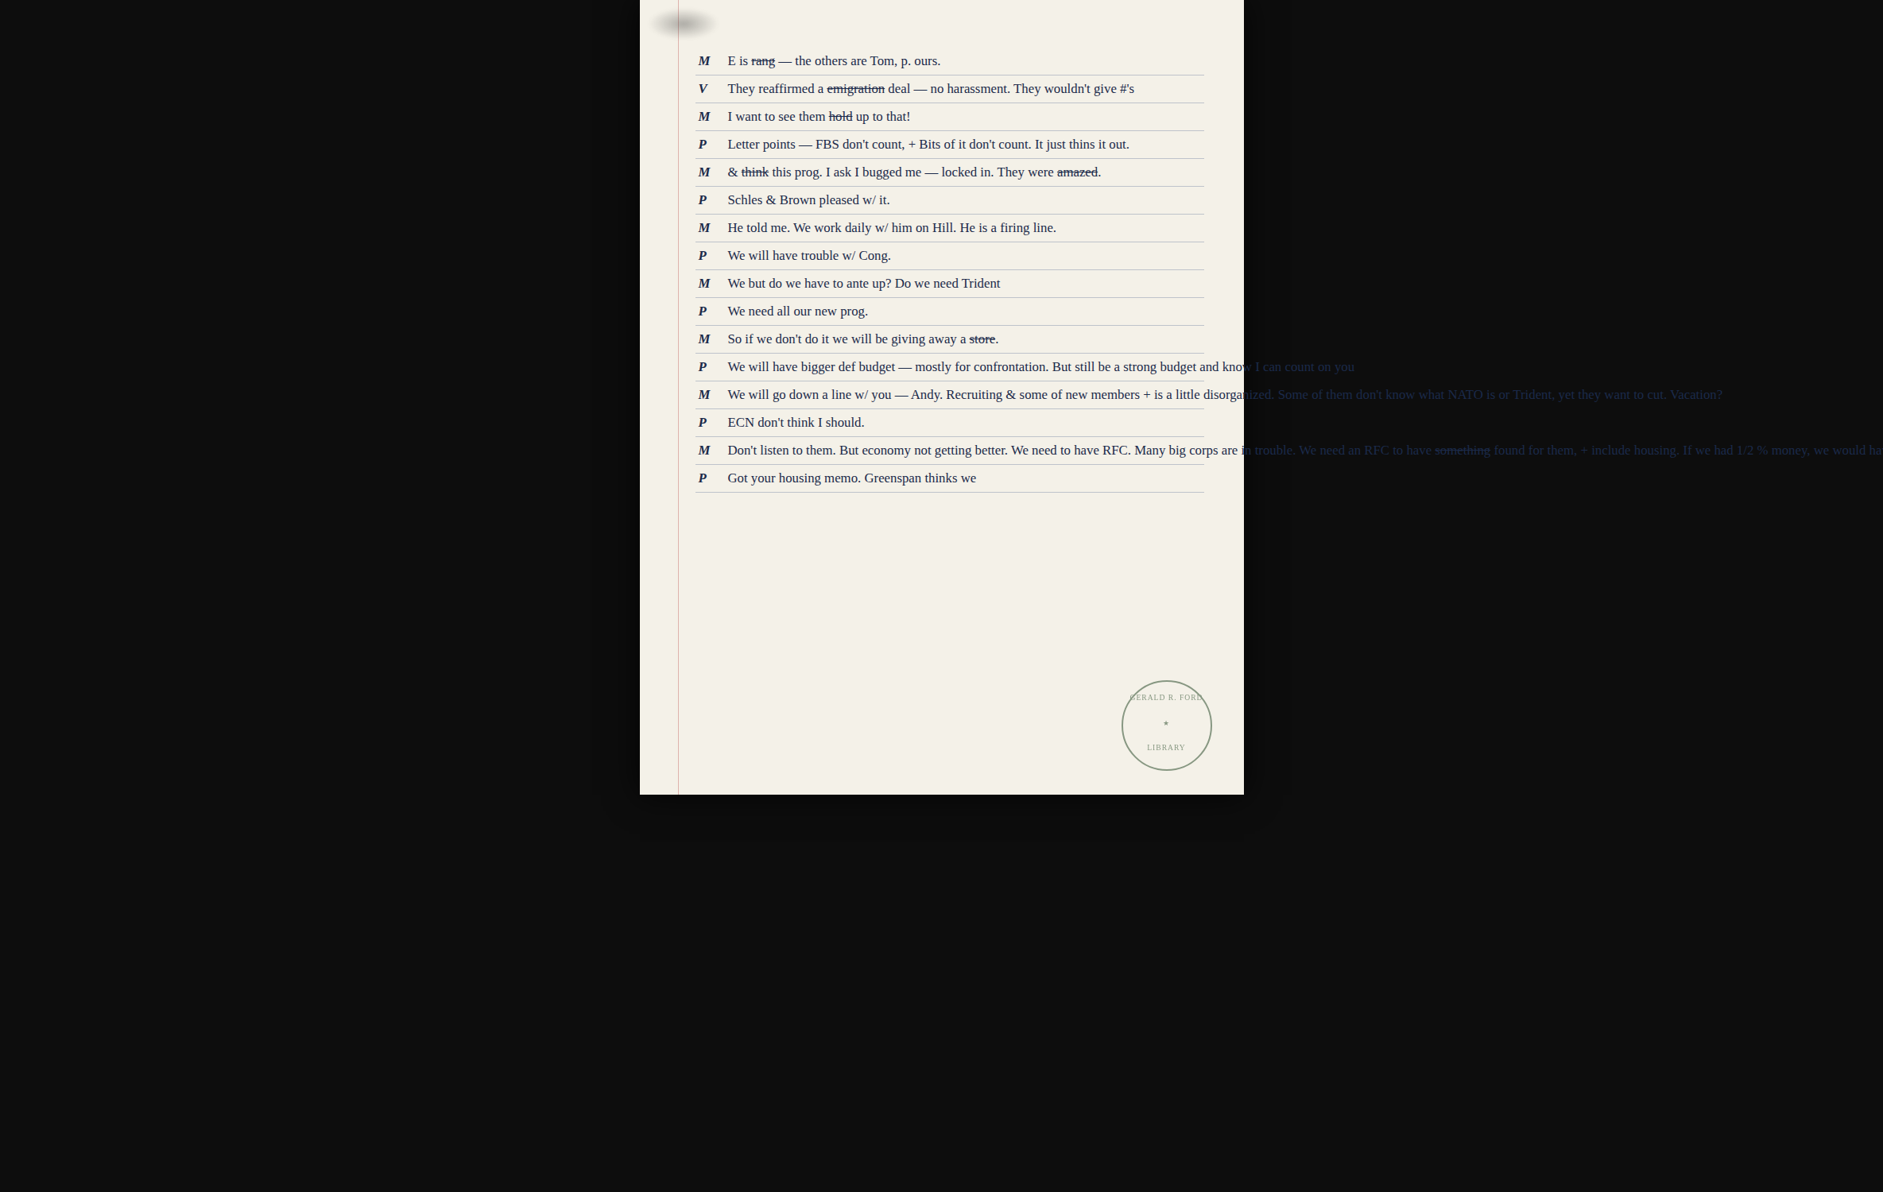ME is rang — the others are Tom, p. ours.
VThey reaffirmed a emigration deal — no harassment. They wouldn't give #'s
MI want to see them hold up to that!
PLetter points — FBS don't count, + Bits of it don't count. It just thins it out.
M& think this prog. I ask I bugged me — locked in. They were amazed.
PSchles & Brown pleased w/ it.
MHe told me. We work daily w/ him on Hill. He is a firing line.
PWe will have trouble w/ Cong.
MWe but do we have to ante up? Do we need Trident
PWe need all our new prog.
MSo if we don't do it we will be giving away a store.
PWe will have bigger def budget — mostly for confrontation. But still be a strong budget and know I can count on you
MWe will go down a line w/ you — Andy. Recruiting & some of new members + is a little disorganized. Some of them don't know what NATO is or Trident, yet they want to cut. Vacation?
PECN don't think I should.
MDon't listen to them. But economy not getting better. We need to have RFC. Many big corps are in trouble. We need an RFC to have something found for them, + include housing. If we had 1/2 % money, we would have a housing boom w/in months.
PGot your housing memo. Greenspan thinks we
GERALD R. FORD ★ LIBRARY